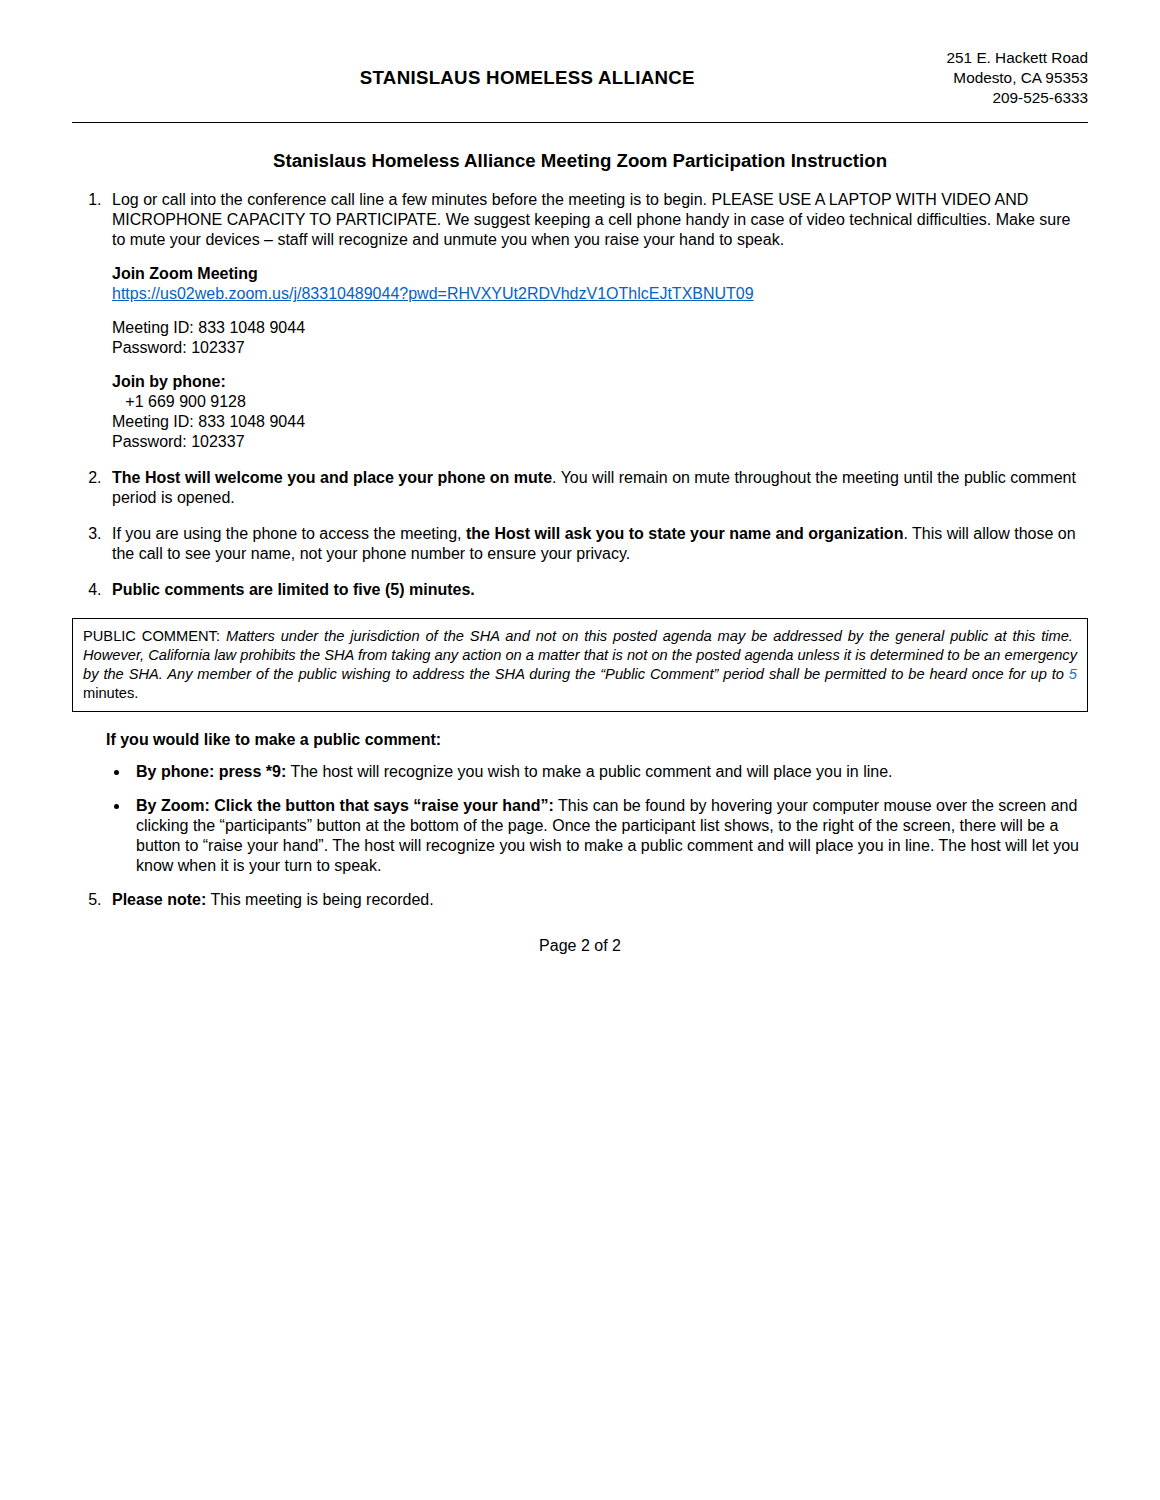STANISLAUS HOMELESS ALLIANCE
251 E. Hackett Road
Modesto, CA 95353
209-525-6333
Stanislaus Homeless Alliance Meeting Zoom Participation Instruction
Log or call into the conference call line a few minutes before the meeting is to begin. PLEASE USE A LAPTOP WITH VIDEO AND MICROPHONE CAPACITY TO PARTICIPATE. We suggest keeping a cell phone handy in case of video technical difficulties. Make sure to mute your devices – staff will recognize and unmute you when you raise your hand to speak.
Join Zoom Meeting
https://us02web.zoom.us/j/83310489044?pwd=RHVXYUt2RDVhdzV1OThlcEJtTXBNUT09
Meeting ID: 833 1048 9044
Password: 102337
Join by phone:
+1 669 900 9128
Meeting ID: 833 1048 9044
Password: 102337
The Host will welcome you and place your phone on mute. You will remain on mute throughout the meeting until the public comment period is opened.
If you are using the phone to access the meeting, the Host will ask you to state your name and organization. This will allow those on the call to see your name, not your phone number to ensure your privacy.
Public comments are limited to five (5) minutes.
PUBLIC COMMENT: Matters under the jurisdiction of the SHA and not on this posted agenda may be addressed by the general public at this time. However, California law prohibits the SHA from taking any action on a matter that is not on the posted agenda unless it is determined to be an emergency by the SHA. Any member of the public wishing to address the SHA during the “Public Comment” period shall be permitted to be heard once for up to 5 minutes.
If you would like to make a public comment:
By phone: press *9: The host will recognize you wish to make a public comment and will place you in line.
By Zoom: Click the button that says “raise your hand”: This can be found by hovering your computer mouse over the screen and clicking the “participants” button at the bottom of the page. Once the participant list shows, to the right of the screen, there will be a button to “raise your hand”. The host will recognize you wish to make a public comment and will place you in line. The host will let you know when it is your turn to speak.
Please note: This meeting is being recorded.
Page 2 of 2